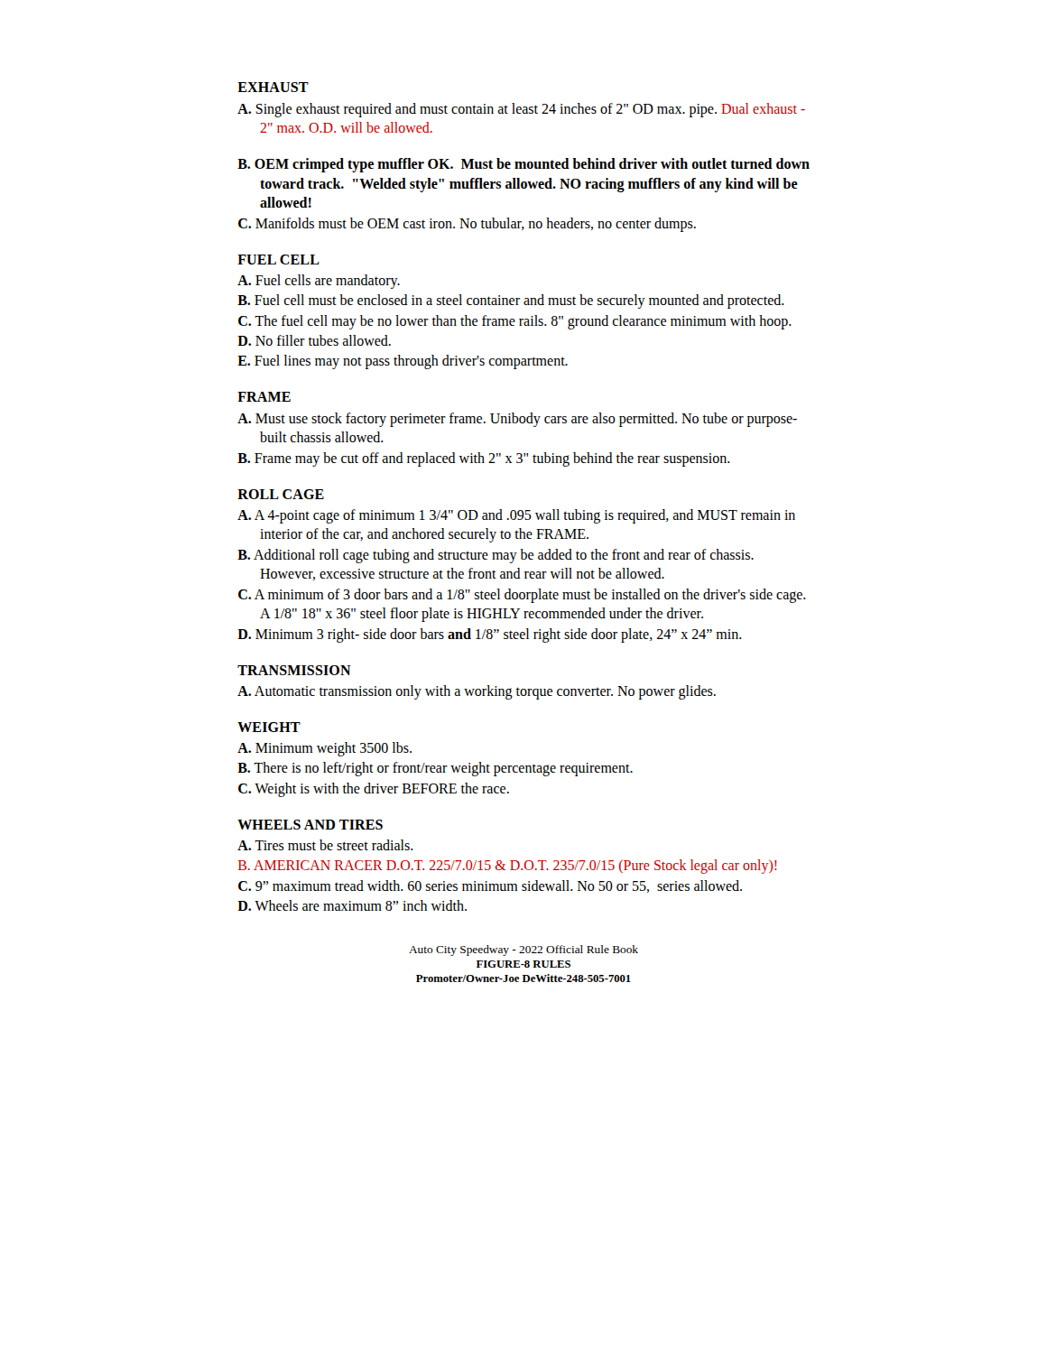EXHAUST
A. Single exhaust required and must contain at least 24 inches of 2" OD max. pipe. Dual exhaust - 2" max. O.D. will be allowed.
B. OEM crimped type muffler OK. Must be mounted behind driver with outlet turned down toward track. "Welded style" mufflers allowed. NO racing mufflers of any kind will be allowed!
C. Manifolds must be OEM cast iron. No tubular, no headers, no center dumps.
FUEL CELL
A. Fuel cells are mandatory.
B. Fuel cell must be enclosed in a steel container and must be securely mounted and protected.
C. The fuel cell may be no lower than the frame rails. 8" ground clearance minimum with hoop.
D. No filler tubes allowed.
E. Fuel lines may not pass through driver's compartment.
FRAME
A. Must use stock factory perimeter frame. Unibody cars are also permitted. No tube or purpose-built chassis allowed.
B. Frame may be cut off and replaced with 2" x 3" tubing behind the rear suspension.
ROLL CAGE
A. A 4-point cage of minimum 1 3/4" OD and .095 wall tubing is required, and MUST remain in interior of the car, and anchored securely to the FRAME.
B. Additional roll cage tubing and structure may be added to the front and rear of chassis. However, excessive structure at the front and rear will not be allowed.
C. A minimum of 3 door bars and a 1/8" steel doorplate must be installed on the driver's side cage. A 1/8" 18" x 36" steel floor plate is HIGHLY recommended under the driver.
D. Minimum 3 right- side door bars and 1/8” steel right side door plate, 24” x 24” min.
TRANSMISSION
A. Automatic transmission only with a working torque converter. No power glides.
WEIGHT
A. Minimum weight 3500 lbs.
B. There is no left/right or front/rear weight percentage requirement.
C. Weight is with the driver BEFORE the race.
WHEELS AND TIRES
A. Tires must be street radials.
B. AMERICAN RACER D.O.T. 225/7.0/15 & D.O.T. 235/7.0/15 (Pure Stock legal car only)!
C. 9” maximum tread width. 60 series minimum sidewall. No 50 or 55, series allowed.
D. Wheels are maximum 8” inch width.
Auto City Speedway - 2022 Official Rule Book
FIGURE-8 RULES
Promoter/Owner-Joe DeWitte-248-505-7001